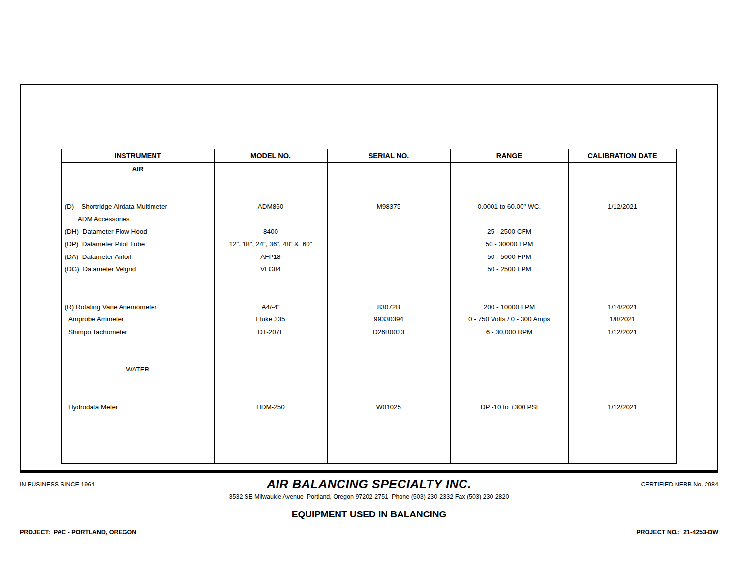| INSTRUMENT | MODEL NO. | SERIAL NO. | RANGE | CALIBRATION DATE |
| --- | --- | --- | --- | --- |
| AIR (D) Shortridge Airdata Multimeter ADM Accessories (DH) Datameter Flow Hood (DP) Datameter Pitot Tube (DA) Datameter Airfoil (DG) Datameter Velgrid (R) Rotating Vane Anemometer Amprobe Ammeter Shimpo Tachometer WATER Hydrodata Meter | ADM860 8400 12", 18", 24", 36", 48" & 60" AFP18 VLG84 A4/-4" Fluke 335 DT-207L HDM-250 | M98375 83072B 99330394 D26B0033 W01025 | 0.0001 to 60.00" WC. 25 - 2500 CFM 50 - 30000 FPM 50 - 5000 FPM 50 - 2500 FPM 200 - 10000 FPM 0 - 750 Volts / 0 - 300 Amps 6 - 30,000 RPM DP -10 to +300 PSI | 1/12/2021 1/14/2021 1/8/2021 1/12/2021 1/12/2021 |
IN BUSINESS SINCE 1964
AIR BALANCING SPECIALTY INC.
3532 SE Milwaukie Avenue Portland, Oregon 97202-2751 Phone (503) 230-2332 Fax (503) 230-2820
EQUIPMENT USED IN BALANCING
CERTIFIED NEBB No. 2984
PROJECT: PAC - PORTLAND, OREGON
PROJECT NO.: 21-4253-DW